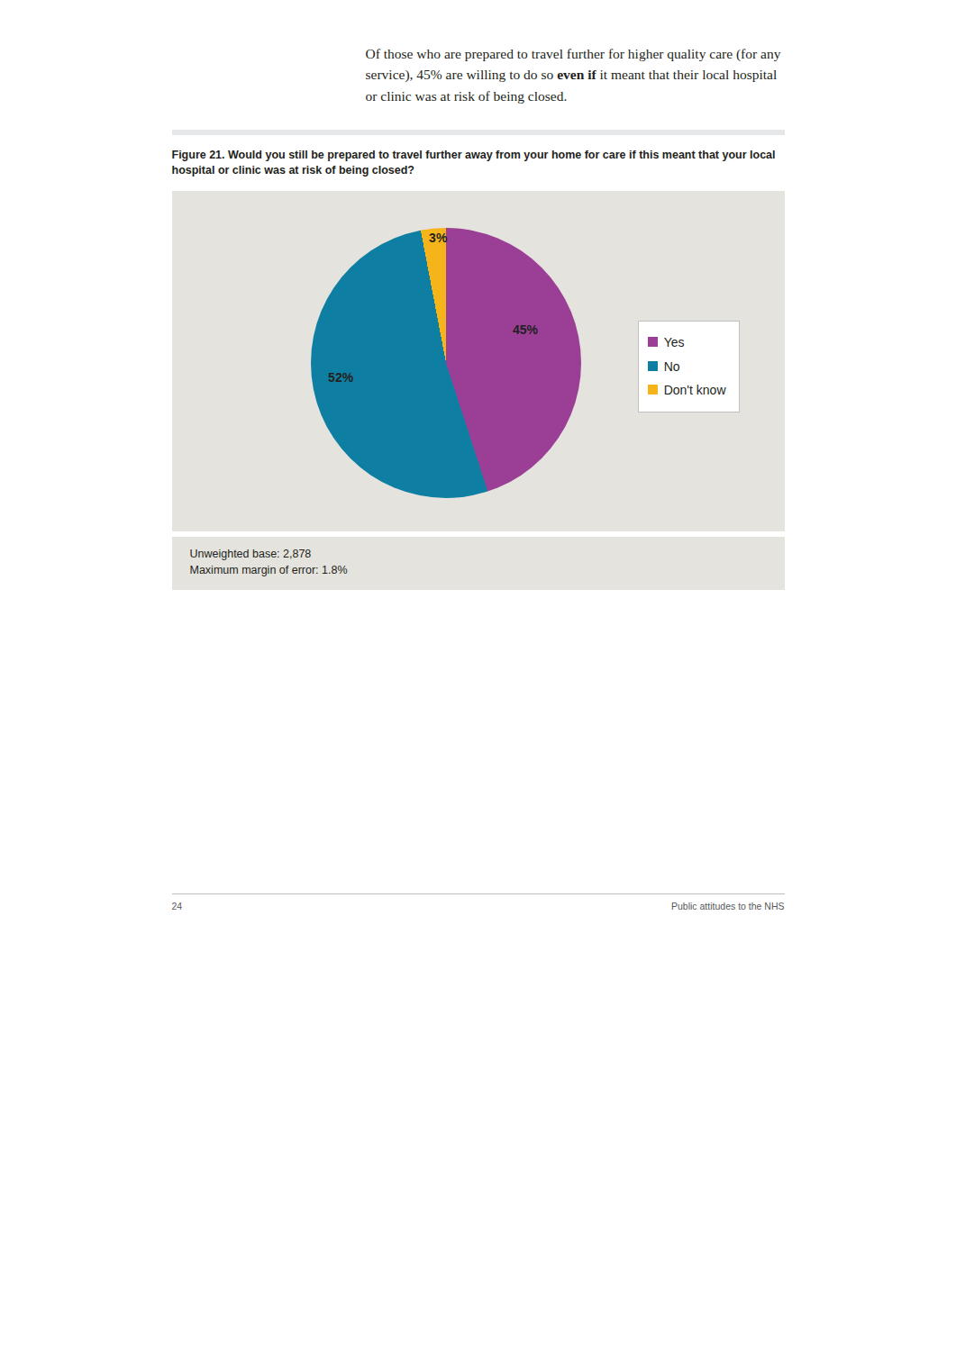Of those who are prepared to travel further for higher quality care (for any service), 45% are willing to do so even if it meant that their local hospital or clinic was at risk of being closed.
Figure 21. Would you still be prepared to travel further away from your home for care if this meant that your local hospital or clinic was at risk of being closed?
3% 45% 52%
Yes
No
Don't know
Unweighted base: 2,878
Maximum margin of error: 1.8%
24 Public attitudes to the NHS